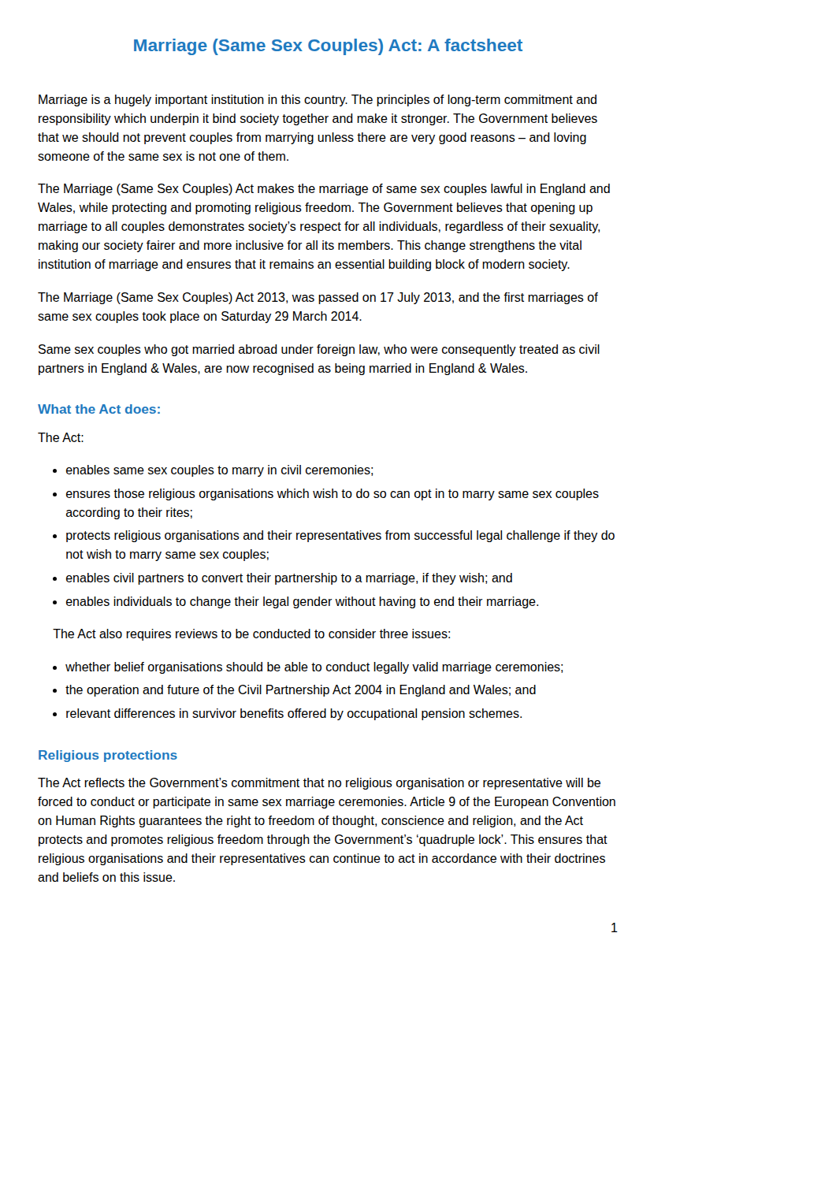Marriage (Same Sex Couples) Act: A factsheet
Marriage is a hugely important institution in this country. The principles of long-term commitment and responsibility which underpin it bind society together and make it stronger. The Government believes that we should not prevent couples from marrying unless there are very good reasons – and loving someone of the same sex is not one of them.
The Marriage (Same Sex Couples) Act makes the marriage of same sex couples lawful in England and Wales, while protecting and promoting religious freedom. The Government believes that opening up marriage to all couples demonstrates society’s respect for all individuals, regardless of their sexuality, making our society fairer and more inclusive for all its members. This change strengthens the vital institution of marriage and ensures that it remains an essential building block of modern society.
The Marriage (Same Sex Couples) Act 2013, was passed on 17 July 2013, and the first marriages of same sex couples took place on Saturday 29 March 2014.
Same sex couples who got married abroad under foreign law, who were consequently treated as civil partners in England & Wales, are now recognised as being married in England & Wales.
What the Act does:
The Act:
enables same sex couples to marry in civil ceremonies;
ensures those religious organisations which wish to do so can opt in to marry same sex couples according to their rites;
protects religious organisations and their representatives from successful legal challenge if they do not wish to marry same sex couples;
enables civil partners to convert their partnership to a marriage, if they wish; and
enables individuals to change their legal gender without having to end their marriage.
The Act also requires reviews to be conducted to consider three issues:
whether belief organisations should be able to conduct legally valid marriage ceremonies;
the operation and future of the Civil Partnership Act 2004 in England and Wales; and
relevant differences in survivor benefits offered by occupational pension schemes.
Religious protections
The Act reflects the Government’s commitment that no religious organisation or representative will be forced to conduct or participate in same sex marriage ceremonies. Article 9 of the European Convention on Human Rights guarantees the right to freedom of thought, conscience and religion, and the Act protects and promotes religious freedom through the Government’s ‘quadruple lock’. This ensures that religious organisations and their representatives can continue to act in accordance with their doctrines and beliefs on this issue.
1